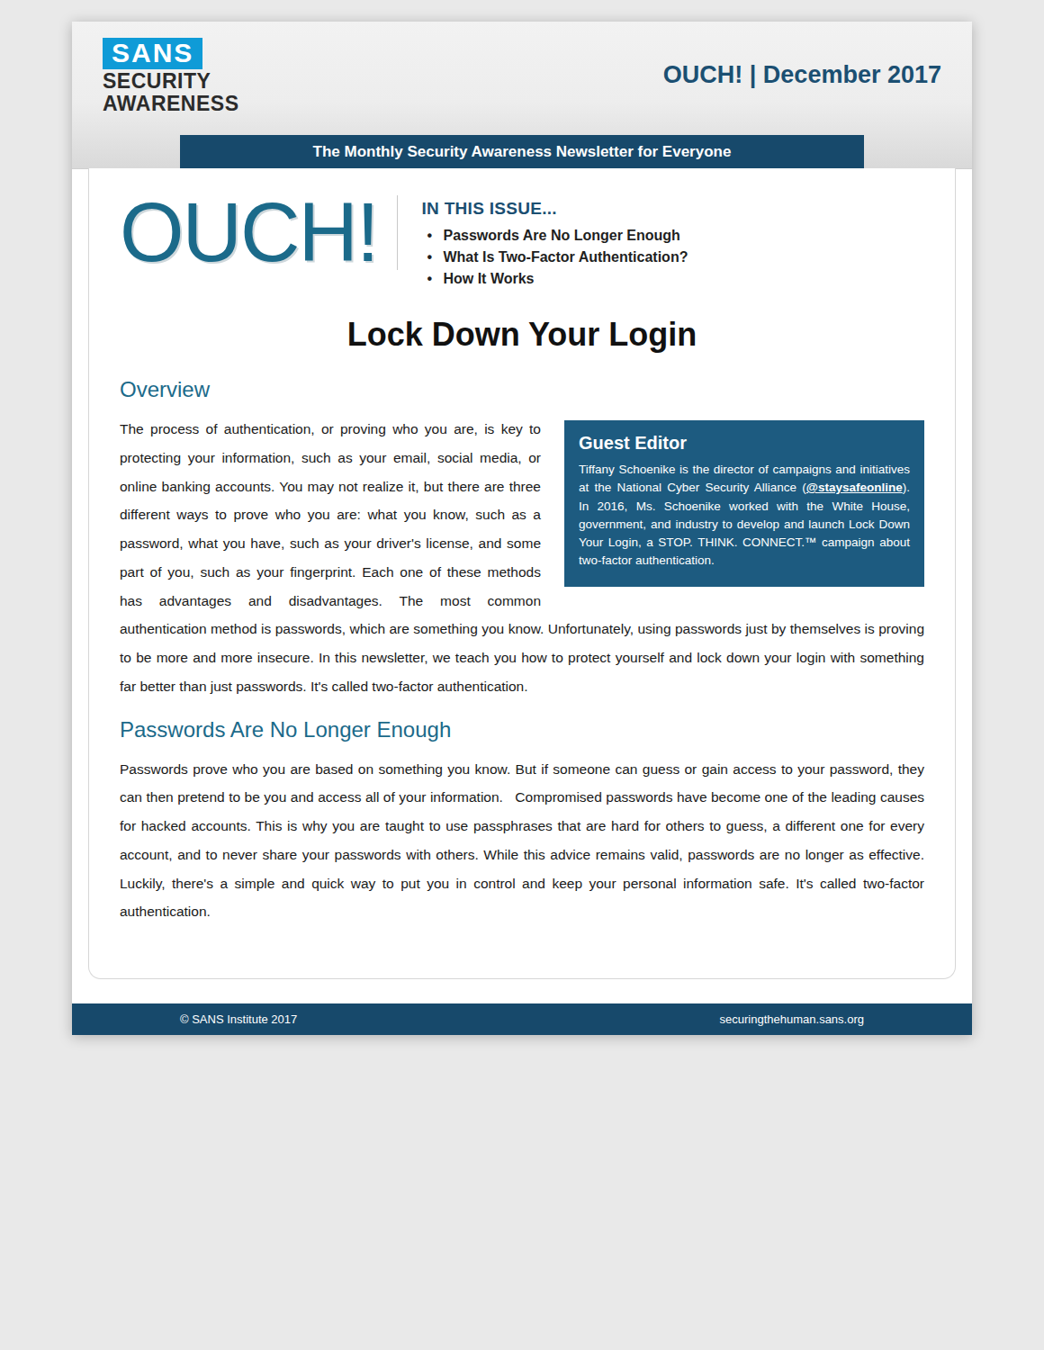SANS SECURITY AWARENESS
OUCH! | December 2017
The Monthly Security Awareness Newsletter for Everyone
OUCH!
IN THIS ISSUE...
Passwords Are No Longer Enough
What Is Two-Factor Authentication?
How It Works
Lock Down Your Login
Overview
Guest Editor
Tiffany Schoenike is the director of campaigns and initiatives at the National Cyber Security Alliance (@staysafeonline). In 2016, Ms. Schoenike worked with the White House, government, and industry to develop and launch Lock Down Your Login, a STOP. THINK. CONNECT.™ campaign about two-factor authentication.
The process of authentication, or proving who you are, is key to protecting your information, such as your email, social media, or online banking accounts. You may not realize it, but there are three different ways to prove who you are: what you know, such as a password, what you have, such as your driver's license, and some part of you, such as your fingerprint. Each one of these methods has advantages and disadvantages. The most common authentication method is passwords, which are something you know. Unfortunately, using passwords just by themselves is proving to be more and more insecure. In this newsletter, we teach you how to protect yourself and lock down your login with something far better than just passwords. It's called two-factor authentication.
Passwords Are No Longer Enough
Passwords prove who you are based on something you know. But if someone can guess or gain access to your password, they can then pretend to be you and access all of your information. Compromised passwords have become one of the leading causes for hacked accounts. This is why you are taught to use passphrases that are hard for others to guess, a different one for every account, and to never share your passwords with others. While this advice remains valid, passwords are no longer as effective. Luckily, there's a simple and quick way to put you in control and keep your personal information safe. It's called two-factor authentication.
© SANS Institute 2017 securingthehuman.sans.org